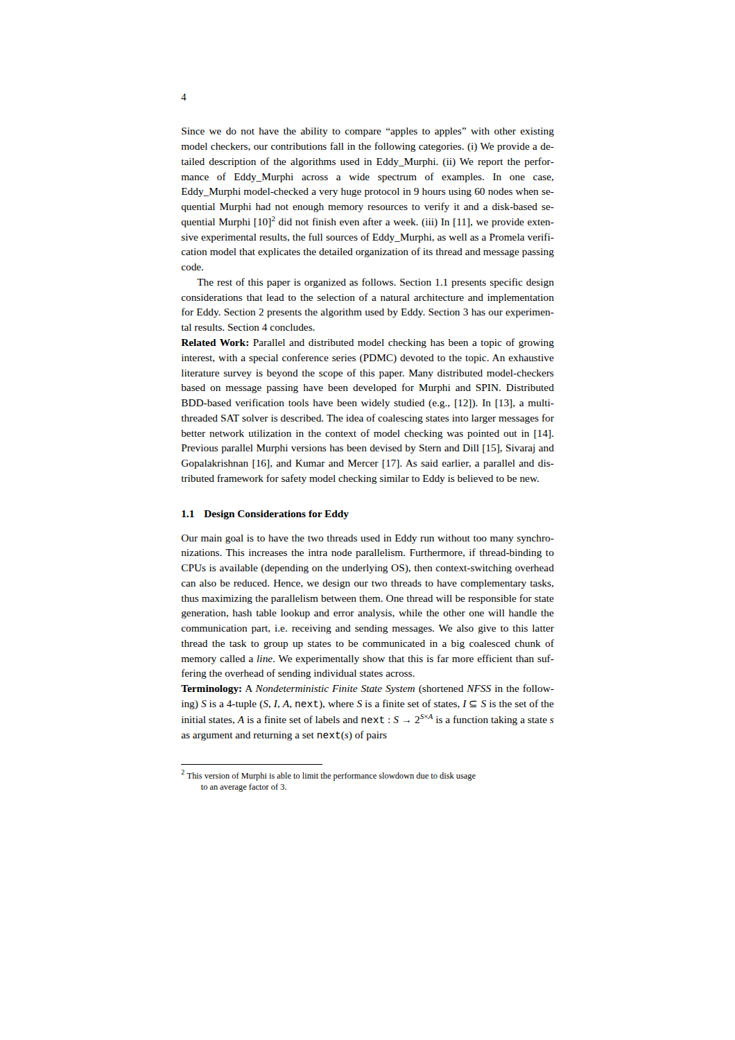4
Since we do not have the ability to compare “apples to apples” with other existing model checkers, our contributions fall in the following categories. (i) We provide a detailed description of the algorithms used in Eddy_Murphi. (ii) We report the performance of Eddy_Murphi across a wide spectrum of examples. In one case, Eddy_Murphi model-checked a very huge protocol in 9 hours using 60 nodes when sequential Murphi had not enough memory resources to verify it and a disk-based sequential Murphi [10]2 did not finish even after a week. (iii) In [11], we provide extensive experimental results, the full sources of Eddy_Murphi, as well as a Promela verification model that explicates the detailed organization of its thread and message passing code.
The rest of this paper is organized as follows. Section 1.1 presents specific design considerations that lead to the selection of a natural architecture and implementation for Eddy. Section 2 presents the algorithm used by Eddy. Section 3 has our experimental results. Section 4 concludes.
Related Work: Parallel and distributed model checking has been a topic of growing interest, with a special conference series (PDMC) devoted to the topic. An exhaustive literature survey is beyond the scope of this paper. Many distributed model-checkers based on message passing have been developed for Murphi and SPIN. Distributed BDD-based verification tools have been widely studied (e.g., [12]). In [13], a multithreaded SAT solver is described. The idea of coalescing states into larger messages for better network utilization in the context of model checking was pointed out in [14]. Previous parallel Murphi versions has been devised by Stern and Dill [15], Sivaraj and Gopalakrishnan [16], and Kumar and Mercer [17]. As said earlier, a parallel and distributed framework for safety model checking similar to Eddy is believed to be new.
1.1 Design Considerations for Eddy
Our main goal is to have the two threads used in Eddy run without too many synchronizations. This increases the intra node parallelism. Furthermore, if thread-binding to CPUs is available (depending on the underlying OS), then context-switching overhead can also be reduced. Hence, we design our two threads to have complementary tasks, thus maximizing the parallelism between them. One thread will be responsible for state generation, hash table lookup and error analysis, while the other one will handle the communication part, i.e. receiving and sending messages. We also give to this latter thread the task to group up states to be communicated in a big coalesced chunk of memory called a line. We experimentally show that this is far more efficient than suffering the overhead of sending individual states across.
Terminology: A Nondeterministic Finite State System (shortened NFSS in the following) S is a 4-tuple (S, I, A, next), where S is a finite set of states, I ⊆ S is the set of the initial states, A is a finite set of labels and next : S → 2S×A is a function taking a state s as argument and returning a set next(s) of pairs
2This version of Murphi is able to limit the performance slowdown due to disk usage to an average factor of 3.